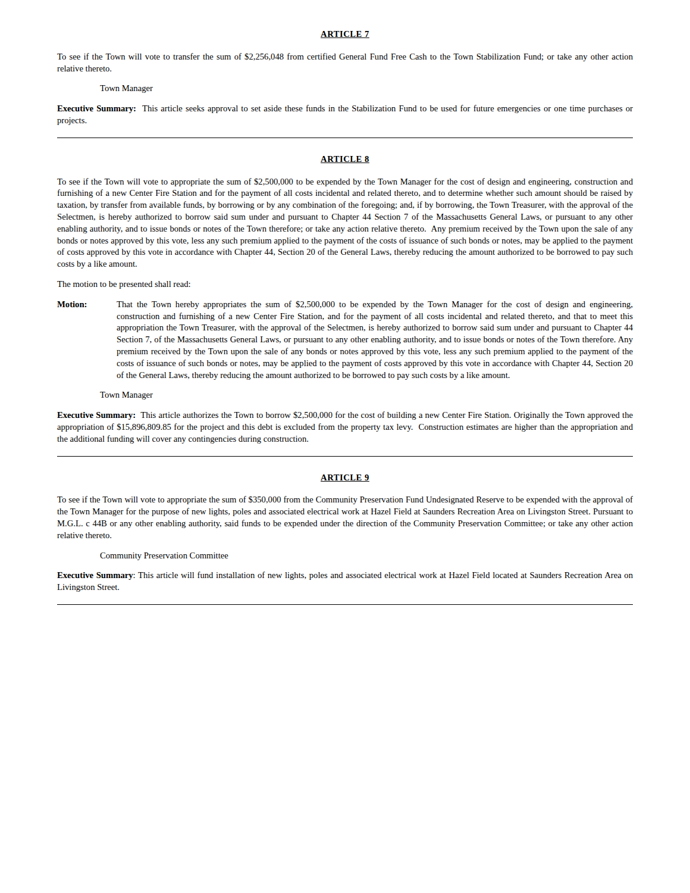ARTICLE 7
To see if the Town will vote to transfer the sum of $2,256,048 from certified General Fund Free Cash to the Town Stabilization Fund; or take any other action relative thereto.
Town Manager
Executive Summary: This article seeks approval to set aside these funds in the Stabilization Fund to be used for future emergencies or one time purchases or projects.
ARTICLE 8
To see if the Town will vote to appropriate the sum of $2,500,000 to be expended by the Town Manager for the cost of design and engineering, construction and furnishing of a new Center Fire Station and for the payment of all costs incidental and related thereto, and to determine whether such amount should be raised by taxation, by transfer from available funds, by borrowing or by any combination of the foregoing; and, if by borrowing, the Town Treasurer, with the approval of the Selectmen, is hereby authorized to borrow said sum under and pursuant to Chapter 44 Section 7 of the Massachusetts General Laws, or pursuant to any other enabling authority, and to issue bonds or notes of the Town therefore; or take any action relative thereto. Any premium received by the Town upon the sale of any bonds or notes approved by this vote, less any such premium applied to the payment of the costs of issuance of such bonds or notes, may be applied to the payment of costs approved by this vote in accordance with Chapter 44, Section 20 of the General Laws, thereby reducing the amount authorized to be borrowed to pay such costs by a like amount.
The motion to be presented shall read:
Motion:
That the Town hereby appropriates the sum of $2,500,000 to be expended by the Town Manager for the cost of design and engineering, construction and furnishing of a new Center Fire Station, and for the payment of all costs incidental and related thereto, and that to meet this appropriation the Town Treasurer, with the approval of the Selectmen, is hereby authorized to borrow said sum under and pursuant to Chapter 44 Section 7, of the Massachusetts General Laws, or pursuant to any other enabling authority, and to issue bonds or notes of the Town therefore. Any premium received by the Town upon the sale of any bonds or notes approved by this vote, less any such premium applied to the payment of the costs of issuance of such bonds or notes, may be applied to the payment of costs approved by this vote in accordance with Chapter 44, Section 20 of the General Laws, thereby reducing the amount authorized to be borrowed to pay such costs by a like amount.
Town Manager
Executive Summary: This article authorizes the Town to borrow $2,500,000 for the cost of building a new Center Fire Station. Originally the Town approved the appropriation of $15,896,809.85 for the project and this debt is excluded from the property tax levy. Construction estimates are higher than the appropriation and the additional funding will cover any contingencies during construction.
ARTICLE 9
To see if the Town will vote to appropriate the sum of $350,000 from the Community Preservation Fund Undesignated Reserve to be expended with the approval of the Town Manager for the purpose of new lights, poles and associated electrical work at Hazel Field at Saunders Recreation Area on Livingston Street. Pursuant to M.G.L. c 44B or any other enabling authority, said funds to be expended under the direction of the Community Preservation Committee; or take any other action relative thereto.
Community Preservation Committee
Executive Summary: This article will fund installation of new lights, poles and associated electrical work at Hazel Field located at Saunders Recreation Area on Livingston Street.